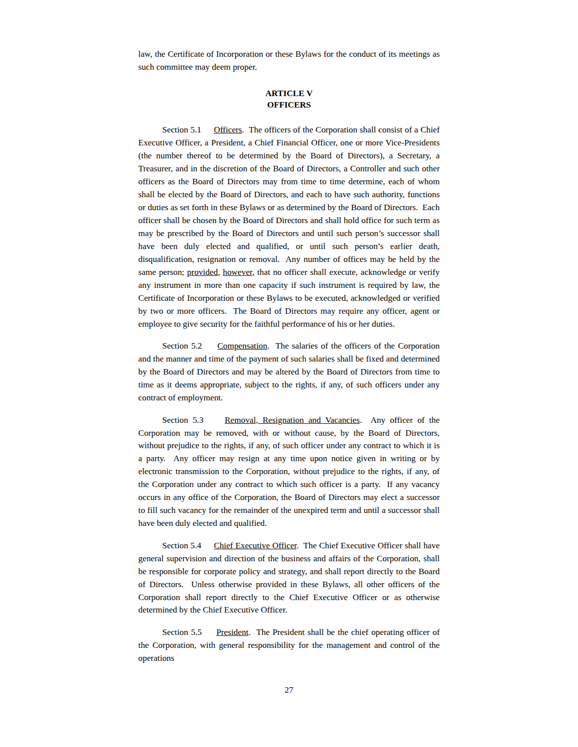law, the Certificate of Incorporation or these Bylaws for the conduct of its meetings as such committee may deem proper.
ARTICLE V OFFICERS
Section 5.1 Officers. The officers of the Corporation shall consist of a Chief Executive Officer, a President, a Chief Financial Officer, one or more Vice-Presidents (the number thereof to be determined by the Board of Directors), a Secretary, a Treasurer, and in the discretion of the Board of Directors, a Controller and such other officers as the Board of Directors may from time to time determine, each of whom shall be elected by the Board of Directors, and each to have such authority, functions or duties as set forth in these Bylaws or as determined by the Board of Directors. Each officer shall be chosen by the Board of Directors and shall hold office for such term as may be prescribed by the Board of Directors and until such person’s successor shall have been duly elected and qualified, or until such person’s earlier death, disqualification, resignation or removal. Any number of offices may be held by the same person; provided, however, that no officer shall execute, acknowledge or verify any instrument in more than one capacity if such instrument is required by law, the Certificate of Incorporation or these Bylaws to be executed, acknowledged or verified by two or more officers. The Board of Directors may require any officer, agent or employee to give security for the faithful performance of his or her duties.
Section 5.2 Compensation. The salaries of the officers of the Corporation and the manner and time of the payment of such salaries shall be fixed and determined by the Board of Directors and may be altered by the Board of Directors from time to time as it deems appropriate, subject to the rights, if any, of such officers under any contract of employment.
Section 5.3 Removal, Resignation and Vacancies. Any officer of the Corporation may be removed, with or without cause, by the Board of Directors, without prejudice to the rights, if any, of such officer under any contract to which it is a party. Any officer may resign at any time upon notice given in writing or by electronic transmission to the Corporation, without prejudice to the rights, if any, of the Corporation under any contract to which such officer is a party. If any vacancy occurs in any office of the Corporation, the Board of Directors may elect a successor to fill such vacancy for the remainder of the unexpired term and until a successor shall have been duly elected and qualified.
Section 5.4 Chief Executive Officer. The Chief Executive Officer shall have general supervision and direction of the business and affairs of the Corporation, shall be responsible for corporate policy and strategy, and shall report directly to the Board of Directors. Unless otherwise provided in these Bylaws, all other officers of the Corporation shall report directly to the Chief Executive Officer or as otherwise determined by the Chief Executive Officer.
Section 5.5 President. The President shall be the chief operating officer of the Corporation, with general responsibility for the management and control of the operations
27